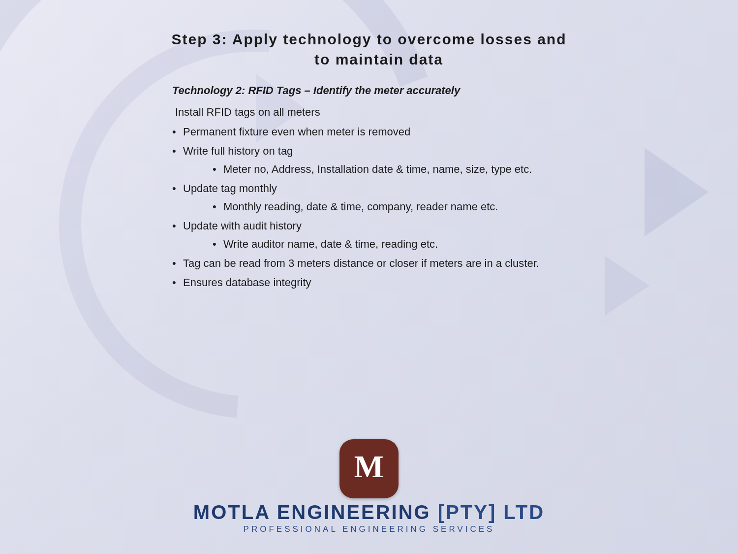Step 3: Apply technology to overcome losses and to maintain data
Technology 2: RFID Tags – Identify the meter accurately
Install RFID tags on all meters
Permanent fixture even when meter is removed
Write full history on tag
Meter no, Address, Installation date & time, name, size, type etc.
Update tag monthly
Monthly reading, date & time, company, reader name etc.
Update with audit history
Write auditor name, date & time, reading etc.
Tag can be read from 3 meters distance or closer if meters are in a cluster.
Ensures database integrity
M
MOTLA ENGINEERING [PTY] LTD
Professional Engineering Services